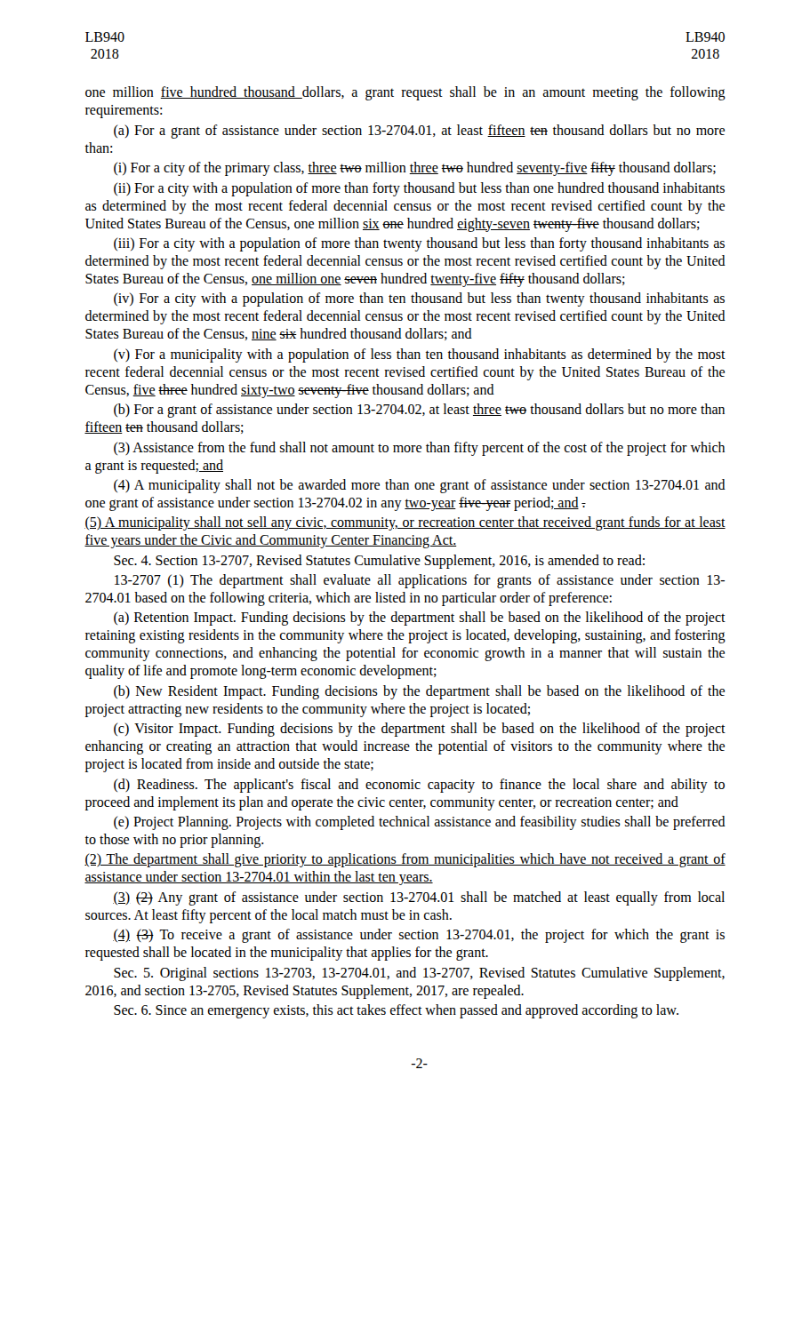LB940
2018
LB940
2018
one million five hundred thousand dollars, a grant request shall be in an amount meeting the following requirements:
(a) For a grant of assistance under section 13-2704.01, at least fifteen ten thousand dollars but no more than:
(i) For a city of the primary class, three two million three two hundred seventy-five fifty thousand dollars;
(ii) For a city with a population of more than forty thousand but less than one hundred thousand inhabitants as determined by the most recent federal decennial census or the most recent revised certified count by the United States Bureau of the Census, one million six one hundred eighty-seven twenty-five thousand dollars;
(iii) For a city with a population of more than twenty thousand but less than forty thousand inhabitants as determined by the most recent federal decennial census or the most recent revised certified count by the United States Bureau of the Census, one million one seven hundred twenty-five fifty thousand dollars;
(iv) For a city with a population of more than ten thousand but less than twenty thousand inhabitants as determined by the most recent federal decennial census or the most recent revised certified count by the United States Bureau of the Census, nine six hundred thousand dollars; and
(v) For a municipality with a population of less than ten thousand inhabitants as determined by the most recent federal decennial census or the most recent revised certified count by the United States Bureau of the Census, five three hundred sixty-two seventy-five thousand dollars; and
(b) For a grant of assistance under section 13-2704.02, at least three two thousand dollars but no more than fifteen ten thousand dollars;
(3) Assistance from the fund shall not amount to more than fifty percent of the cost of the project for which a grant is requested; and
(4) A municipality shall not be awarded more than one grant of assistance under section 13-2704.01 and one grant of assistance under section 13-2704.02 in any two-year five-year period; and .
(5) A municipality shall not sell any civic, community, or recreation center that received grant funds for at least five years under the Civic and Community Center Financing Act.
Sec. 4. Section 13-2707, Revised Statutes Cumulative Supplement, 2016, is amended to read:
13-2707 (1) The department shall evaluate all applications for grants of assistance under section 13-2704.01 based on the following criteria, which are listed in no particular order of preference:
(a) Retention Impact. Funding decisions by the department shall be based on the likelihood of the project retaining existing residents in the community where the project is located, developing, sustaining, and fostering community connections, and enhancing the potential for economic growth in a manner that will sustain the quality of life and promote long-term economic development;
(b) New Resident Impact. Funding decisions by the department shall be based on the likelihood of the project attracting new residents to the community where the project is located;
(c) Visitor Impact. Funding decisions by the department shall be based on the likelihood of the project enhancing or creating an attraction that would increase the potential of visitors to the community where the project is located from inside and outside the state;
(d) Readiness. The applicant's fiscal and economic capacity to finance the local share and ability to proceed and implement its plan and operate the civic center, community center, or recreation center; and
(e) Project Planning. Projects with completed technical assistance and feasibility studies shall be preferred to those with no prior planning.
(2) The department shall give priority to applications from municipalities which have not received a grant of assistance under section 13-2704.01 within the last ten years.
(3) (2) Any grant of assistance under section 13-2704.01 shall be matched at least equally from local sources. At least fifty percent of the local match must be in cash.
(4) (3) To receive a grant of assistance under section 13-2704.01, the project for which the grant is requested shall be located in the municipality that applies for the grant.
Sec. 5. Original sections 13-2703, 13-2704.01, and 13-2707, Revised Statutes Cumulative Supplement, 2016, and section 13-2705, Revised Statutes Supplement, 2017, are repealed.
Sec. 6. Since an emergency exists, this act takes effect when passed and approved according to law.
-2-